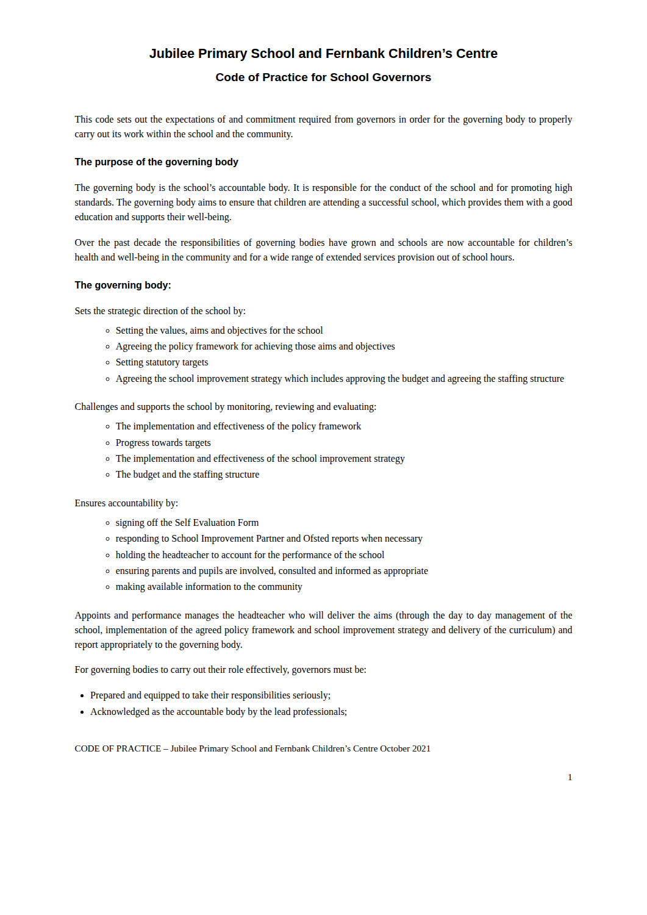Jubilee Primary School and Fernbank Children’s Centre
Code of Practice for School Governors
This code sets out the expectations of and commitment required from governors in order for the governing body to properly carry out its work within the school and the community.
The purpose of the governing body
The governing body is the school’s accountable body. It is responsible for the conduct of the school and for promoting high standards. The governing body aims to ensure that children are attending a successful school, which provides them with a good education and supports their well-being.
Over the past decade the responsibilities of governing bodies have grown and schools are now accountable for children’s health and well-being in the community and for a wide range of extended services provision out of school hours.
The governing body:
Sets the strategic direction of the school by:
Setting the values, aims and objectives for the school
Agreeing the policy framework for achieving those aims and objectives
Setting statutory targets
Agreeing the school improvement strategy which includes approving the budget and agreeing the staffing structure
Challenges and supports the school by monitoring, reviewing and evaluating:
The implementation and effectiveness of the policy framework
Progress towards targets
The implementation and effectiveness of the school improvement strategy
The budget and the staffing structure
Ensures accountability by:
signing off the Self Evaluation Form
responding to School Improvement Partner and Ofsted reports when necessary
holding the headteacher to account for the performance of the school
ensuring parents and pupils are involved, consulted and informed as appropriate
making available information to the community
Appoints and performance manages the headteacher who will deliver the aims (through the day to day management of the school, implementation of the agreed policy framework and school improvement strategy and delivery of the curriculum) and report appropriately to the governing body.
For governing bodies to carry out their role effectively, governors must be:
Prepared and equipped to take their responsibilities seriously;
Acknowledged as the accountable body by the lead professionals;
CODE OF PRACTICE – Jubilee Primary School and Fernbank Children’s Centre October 2021
1